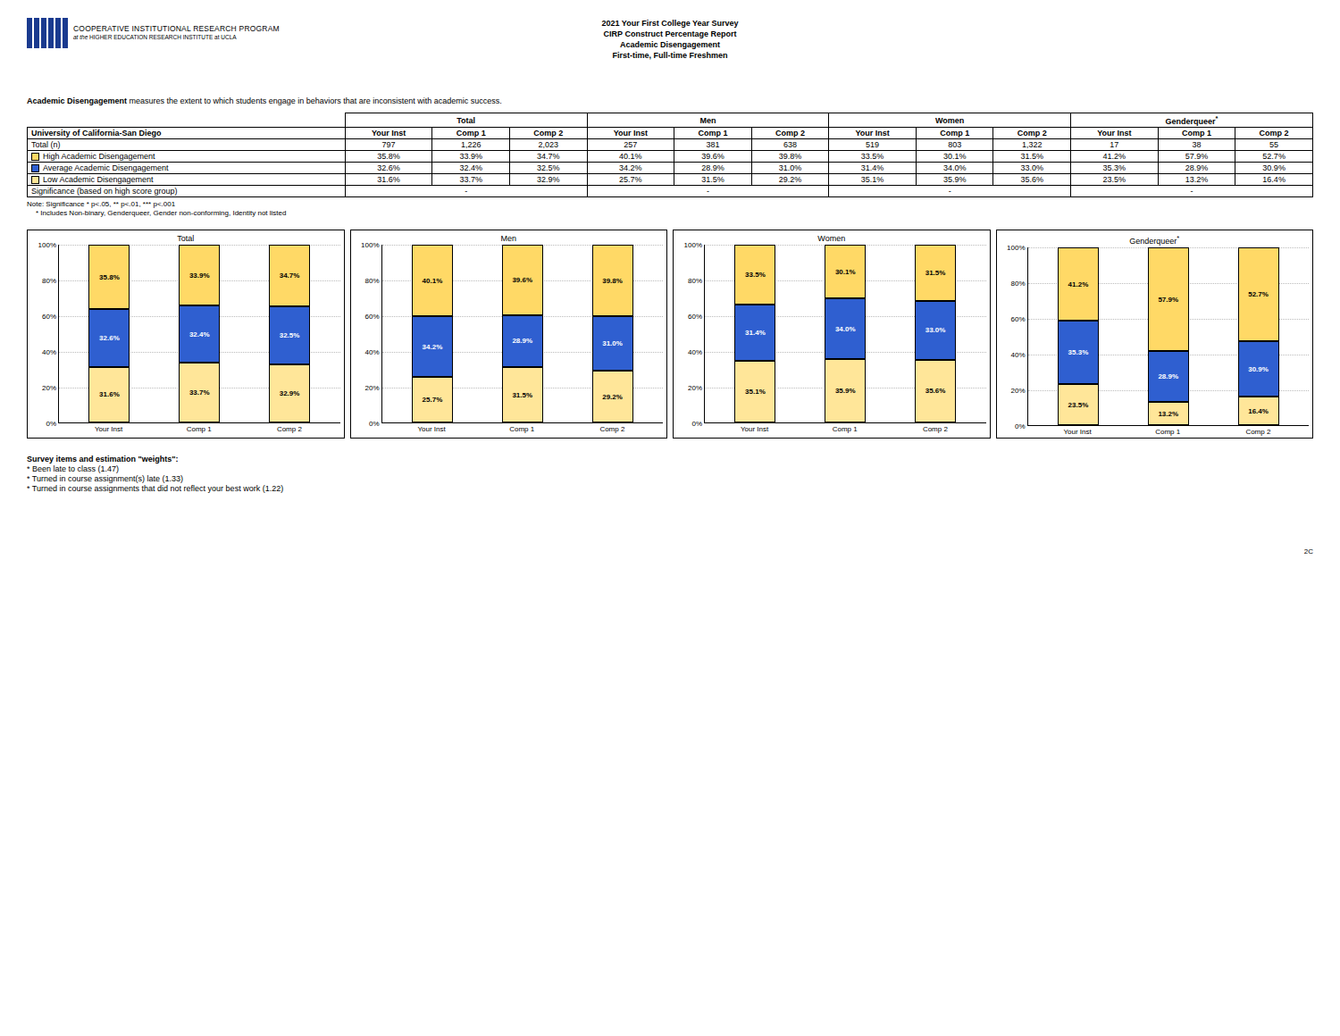COOPERATIVE INSTITUTIONAL RESEARCH PROGRAM
at the HIGHER EDUCATION RESEARCH INSTITUTE at UCLA
2021 Your First College Year Survey
CIRP Construct Percentage Report
Academic Disengagement
First-time, Full-time Freshmen
Academic Disengagement measures the extent to which students engage in behaviors that are inconsistent with academic success.
| | Total | Men | Women | Genderqueer * |
| --- | --- | --- | --- | --- |
| University of California-San Diego | Your Inst | Comp 1 | Comp 2 | Your Inst | Comp 1 | Comp 2 | Your Inst | Comp 1 | Comp 2 | Your Inst | Comp 1 | Comp 2 |
| Total (n) | 797 | 1,226 | 2,023 | 257 | 381 | 638 | 519 | 803 | 1,322 | 17 | 38 | 55 |
| High Academic Disengagement | 35.8% | 33.9% | 34.7% | 40.1% | 39.6% | 39.8% | 33.5% | 30.1% | 31.5% | 41.2% | 57.9% | 52.7% |
| Average Academic Disengagement | 32.6% | 32.4% | 32.5% | 34.2% | 28.9% | 31.0% | 31.4% | 34.0% | 33.0% | 35.3% | 28.9% | 30.9% |
| Low Academic Disengagement | 31.6% | 33.7% | 32.9% | 25.7% | 31.5% | 29.2% | 35.1% | 35.9% | 35.6% | 23.5% | 13.2% | 16.4% |
| Significance (based on high score group) | - | - | - | - |
Note: Significance * p<.05, ** p<.01, *** p<.001
* Includes Non-binary, Genderqueer, Gender non-conforming, Identity not listed
Total
100%
80%
60%
40%
20%
0%
35.8%
32.6%
31.6%
33.9%
32.4%
33.7%
34.7%
32.5%
32.9%
Your Inst Comp 1 Comp 2
Men
100%
80%
60%
40%
20%
0%
40.1%
34.2%
25.7%
39.6%
28.9%
31.5%
39.8%
31.0%
29.2%
Your Inst Comp 1 Comp 2
Women
100%
80%
60%
40%
20%
0%
33.5%
31.4%
35.1%
30.1%
34.0%
35.9%
31.5%
33.0%
35.6%
Your Inst Comp 1 Comp 2
Genderqueer*
100%
80%
60%
40%
20%
0%
41.2%
35.3%
23.5%
57.9%
28.9%
13.2%
52.7%
30.9%
16.4%
Your Inst Comp 1 Comp 2
Survey items and estimation "weights":
* Been late to class (1.47)
* Turned in course assignment(s) late (1.33)
* Turned in course assignments that did not reflect your best work (1.22)
2C